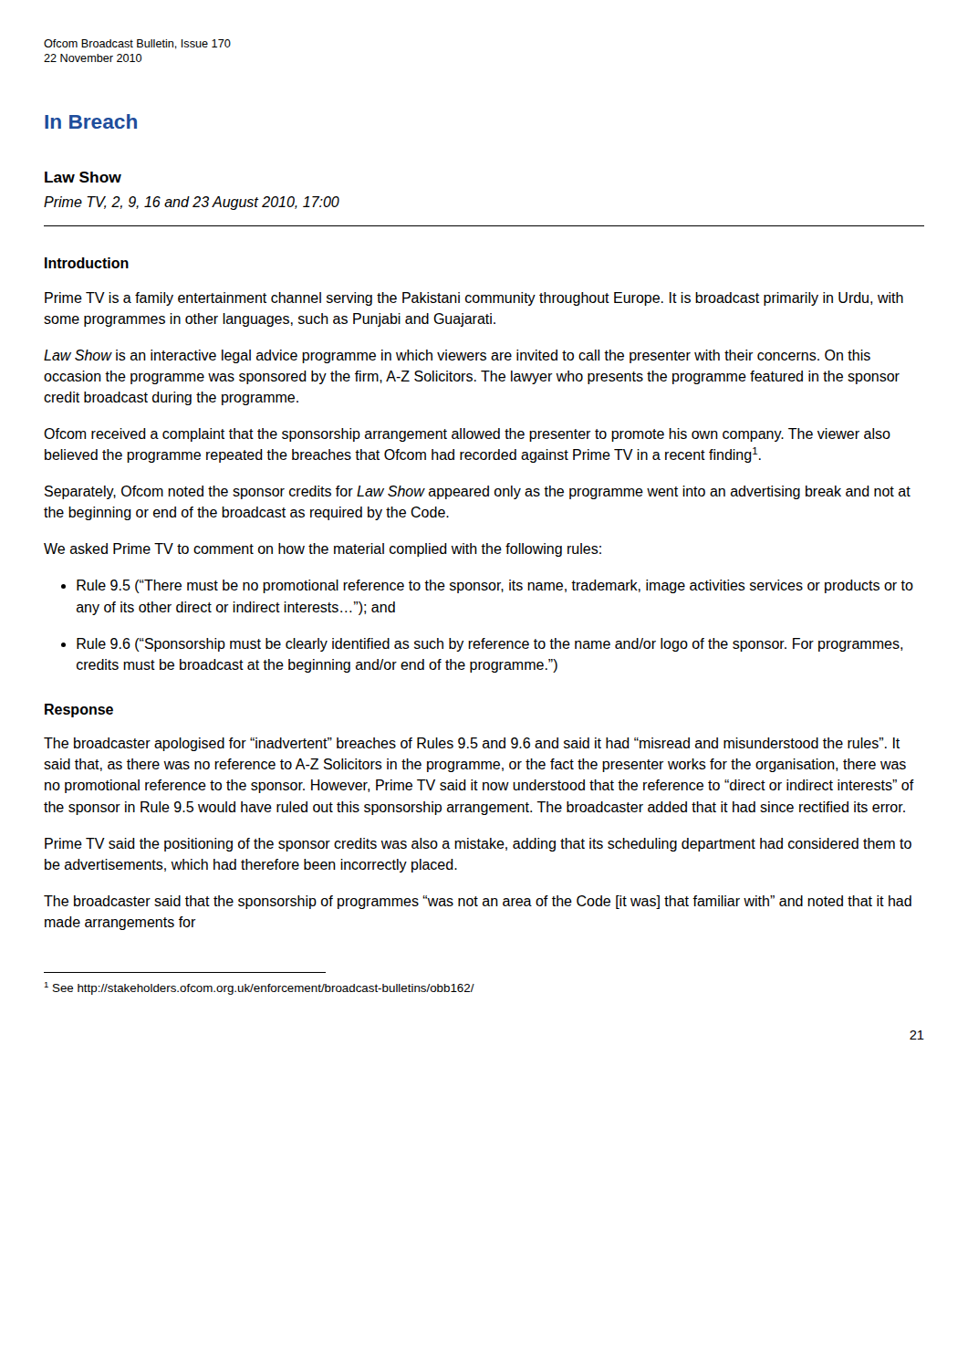Ofcom Broadcast Bulletin, Issue 170
22 November 2010
In Breach
Law Show
Prime TV, 2, 9, 16 and 23 August 2010, 17:00
Introduction
Prime TV is a family entertainment channel serving the Pakistani community throughout Europe. It is broadcast primarily in Urdu, with some programmes in other languages, such as Punjabi and Guajarati.
Law Show is an interactive legal advice programme in which viewers are invited to call the presenter with their concerns. On this occasion the programme was sponsored by the firm, A-Z Solicitors. The lawyer who presents the programme featured in the sponsor credit broadcast during the programme.
Ofcom received a complaint that the sponsorship arrangement allowed the presenter to promote his own company. The viewer also believed the programme repeated the breaches that Ofcom had recorded against Prime TV in a recent finding1.
Separately, Ofcom noted the sponsor credits for Law Show appeared only as the programme went into an advertising break and not at the beginning or end of the broadcast as required by the Code.
We asked Prime TV to comment on how the material complied with the following rules:
Rule 9.5 (“There must be no promotional reference to the sponsor, its name, trademark, image activities services or products or to any of its other direct or indirect interests…”); and
Rule 9.6 (“Sponsorship must be clearly identified as such by reference to the name and/or logo of the sponsor. For programmes, credits must be broadcast at the beginning and/or end of the programme.”)
Response
The broadcaster apologised for “inadvertent” breaches of Rules 9.5 and 9.6 and said it had “misread and misunderstood the rules”. It said that, as there was no reference to A-Z Solicitors in the programme, or the fact the presenter works for the organisation, there was no promotional reference to the sponsor. However, Prime TV said it now understood that the reference to “direct or indirect interests” of the sponsor in Rule 9.5 would have ruled out this sponsorship arrangement. The broadcaster added that it had since rectified its error.
Prime TV said the positioning of the sponsor credits was also a mistake, adding that its scheduling department had considered them to be advertisements, which had therefore been incorrectly placed.
The broadcaster said that the sponsorship of programmes “was not an area of the Code [it was] that familiar with” and noted that it had made arrangements for
1 See http://stakeholders.ofcom.org.uk/enforcement/broadcast-bulletins/obb162/
21